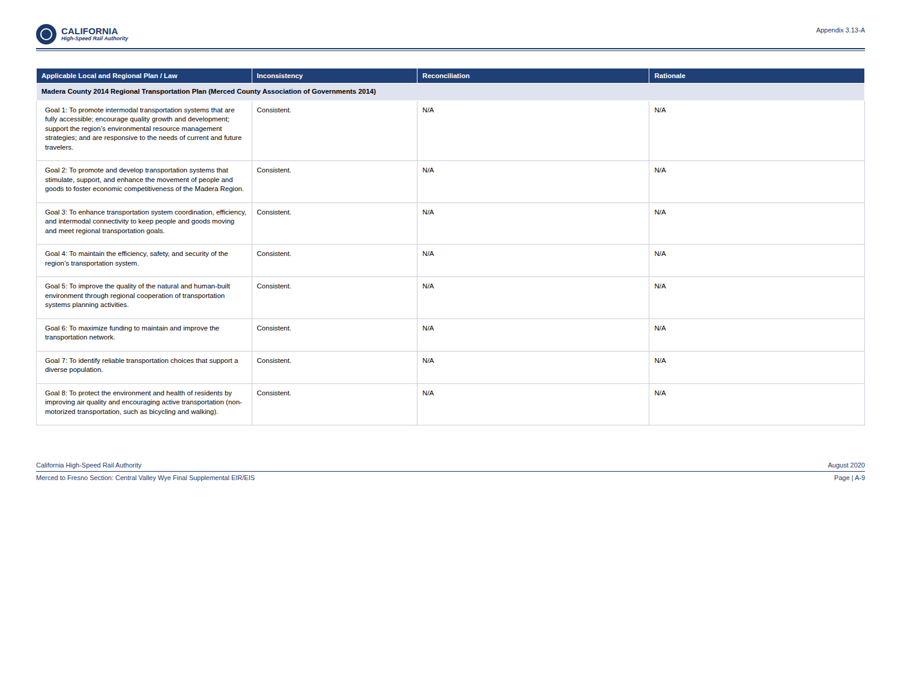CALIFORNIA
High-Speed Rail Authority
Appendix 3.13-A
| Applicable Local and Regional Plan / Law | Inconsistency | Reconciliation | Rationale |
| --- | --- | --- | --- |
| Madera County 2014 Regional Transportation Plan (Merced County Association of Governments 2014) |
| Goal 1: To promote intermodal transportation systems that are fully accessible; encourage quality growth and development; support the region’s environmental resource management strategies; and are responsive to the needs of current and future travelers. | Consistent. | N/A | N/A |
| Goal 2: To promote and develop transportation systems that stimulate, support, and enhance the movement of people and goods to foster economic competitiveness of the Madera Region. | Consistent. | N/A | N/A |
| Goal 3: To enhance transportation system coordination, efficiency, and intermodal connectivity to keep people and goods moving and meet regional transportation goals. | Consistent. | N/A | N/A |
| Goal 4: To maintain the efficiency, safety, and security of the region’s transportation system. | Consistent. | N/A | N/A |
| Goal 5: To improve the quality of the natural and human-built environment through regional cooperation of transportation systems planning activities. | Consistent. | N/A | N/A |
| Goal 6: To maximize funding to maintain and improve the transportation network. | Consistent. | N/A | N/A |
| Goal 7: To identify reliable transportation choices that support a diverse population. | Consistent. | N/A | N/A |
| Goal 8: To protect the environment and health of residents by improving air quality and encouraging active transportation (non-motorized transportation, such as bicycling and walking). | Consistent. | N/A | N/A |
California High-Speed Rail Authority
August 2020
Merced to Fresno Section: Central Valley Wye Final Supplemental EIR/EIS
Page | A-9